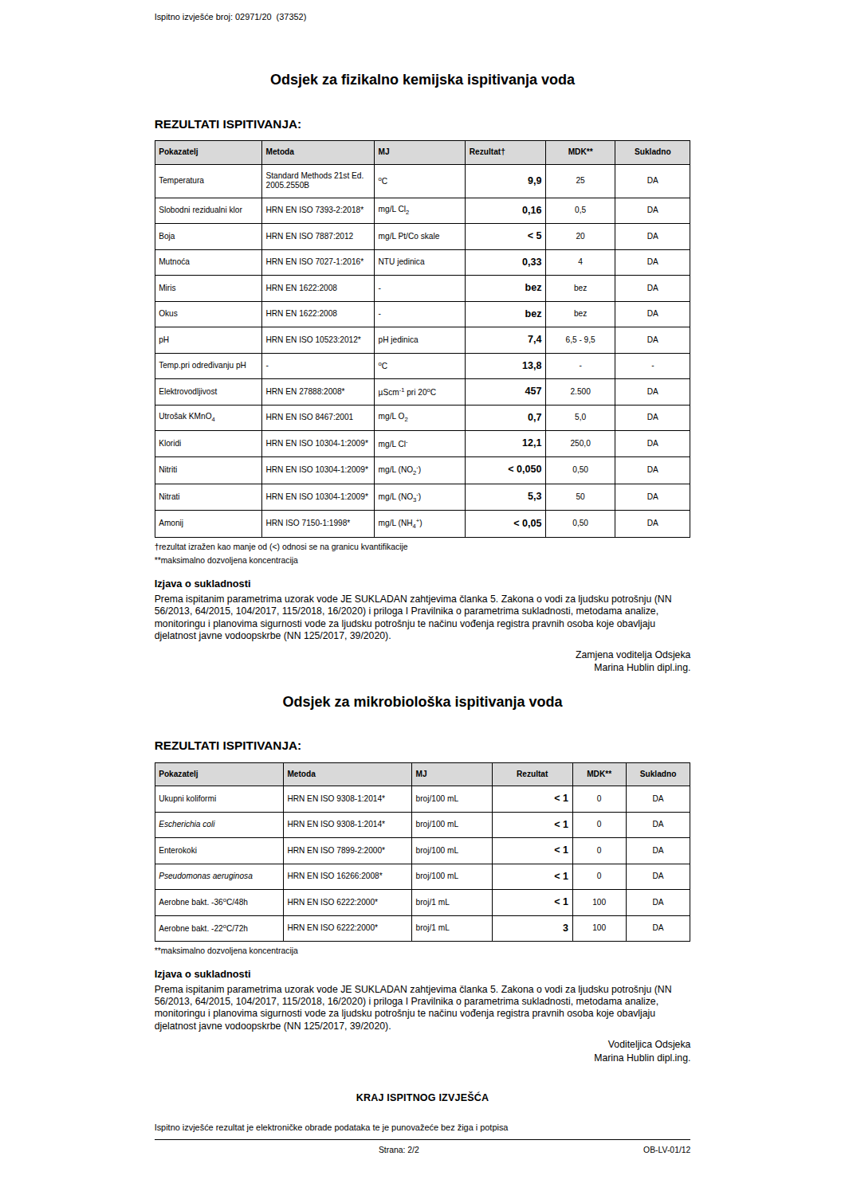Ispitno izvješće broj: 02971/20 (37352)
Odsjek za fizikalno kemijska ispitivanja voda
REZULTATI ISPITIVANJA:
| Pokazatelj | Metoda | MJ | Rezultat† | MDK** | Sukladno |
| --- | --- | --- | --- | --- | --- |
| Temperatura | Standard Methods 21st Ed. 2005.2550B | o C | 9,9 | 25 | DA |
| Slobodni rezidualni klor | HRN EN ISO 7393-2:2018* | mg/L Cl 2 | 0,16 | 0,5 | DA |
| Boja | HRN EN ISO 7887:2012 | mg/L Pt/Co skale | < 5 | 20 | DA |
| Mutnoća | HRN EN ISO 7027-1:2016* | NTU jedinica | 0,33 | 4 | DA |
| Miris | HRN EN 1622:2008 | - | bez | bez | DA |
| Okus | HRN EN 1622:2008 | - | bez | bez | DA |
| pH | HRN EN ISO 10523:2012* | pH jedinica | 7,4 | 6,5 - 9,5 | DA |
| Temp.pri određivanju pH | - | o C | 13,8 | - | - |
| Elektrovodljivost | HRN EN 27888:2008* | µScm -1 pri 20 o C | 457 | 2.500 | DA |
| Utrošak KMnO 4 | HRN EN ISO 8467:2001 | mg/L O 2 | 0,7 | 5,0 | DA |
| Kloridi | HRN EN ISO 10304-1:2009* | mg/L Cl - | 12,1 | 250,0 | DA |
| Nitriti | HRN EN ISO 10304-1:2009* | mg/L (NO 2 - ) | < 0,050 | 0,50 | DA |
| Nitrati | HRN EN ISO 10304-1:2009* | mg/L (NO 3 - ) | 5,3 | 50 | DA |
| Amonij | HRN ISO 7150-1:1998* | mg/L (NH 4 + ) | < 0,05 | 0,50 | DA |
†rezultat izražen kao manje od (<) odnosi se na granicu kvantifikacije
**maksimalno dozvoljena koncentracija
Izjava o sukladnosti
Prema ispitanim parametrima uzorak vode JE SUKLADAN zahtjevima članka 5. Zakona o vodi za ljudsku potrošnju (NN 56/2013, 64/2015, 104/2017, 115/2018, 16/2020) i priloga I Pravilnika o parametrima sukladnosti, metodama analize, monitoringu i planovima sigurnosti vode za ljudsku potrošnju te načinu vođenja registra pravnih osoba koje obavljaju djelatnost javne vodoopskrbe (NN 125/2017, 39/2020).
Zamjena voditelja Odsjeka
Marina Hublin dipl.ing.
Odsjek za mikrobiološka ispitivanja voda
REZULTATI ISPITIVANJA:
| Pokazatelj | Metoda | MJ | Rezultat | MDK** | Sukladno |
| --- | --- | --- | --- | --- | --- |
| Ukupni koliformi | HRN EN ISO 9308-1:2014* | broj/100 mL | < 1 | 0 | DA |
| Escherichia coli | HRN EN ISO 9308-1:2014* | broj/100 mL | < 1 | 0 | DA |
| Enterokoki | HRN EN ISO 7899-2:2000* | broj/100 mL | < 1 | 0 | DA |
| Pseudomonas aeruginosa | HRN EN ISO 16266:2008* | broj/100 mL | < 1 | 0 | DA |
| Aerobne bakt. -36 o C/48h | HRN EN ISO 6222:2000* | broj/1 mL | < 1 | 100 | DA |
| Aerobne bakt. -22 o C/72h | HRN EN ISO 6222:2000* | broj/1 mL | 3 | 100 | DA |
**maksimalno dozvoljena koncentracija
Izjava o sukladnosti
Prema ispitanim parametrima uzorak vode JE SUKLADAN zahtjevima članka 5. Zakona o vodi za ljudsku potrošnju (NN 56/2013, 64/2015, 104/2017, 115/2018, 16/2020) i priloga I Pravilnika o parametrima sukladnosti, metodama analize, monitoringu i planovima sigurnosti vode za ljudsku potrošnju te načinu vođenja registra pravnih osoba koje obavljaju djelatnost javne vodoopskrbe (NN 125/2017, 39/2020).
Voditeljica Odsjeka
Marina Hublin dipl.ing.
KRAJ ISPITNOG IZVJEŠĆA
Ispitno izvješće rezultat je elektroničke obrade podataka te je punovažeće bez žiga i potpisa
Strana: 2/2 OB-LV-01/12